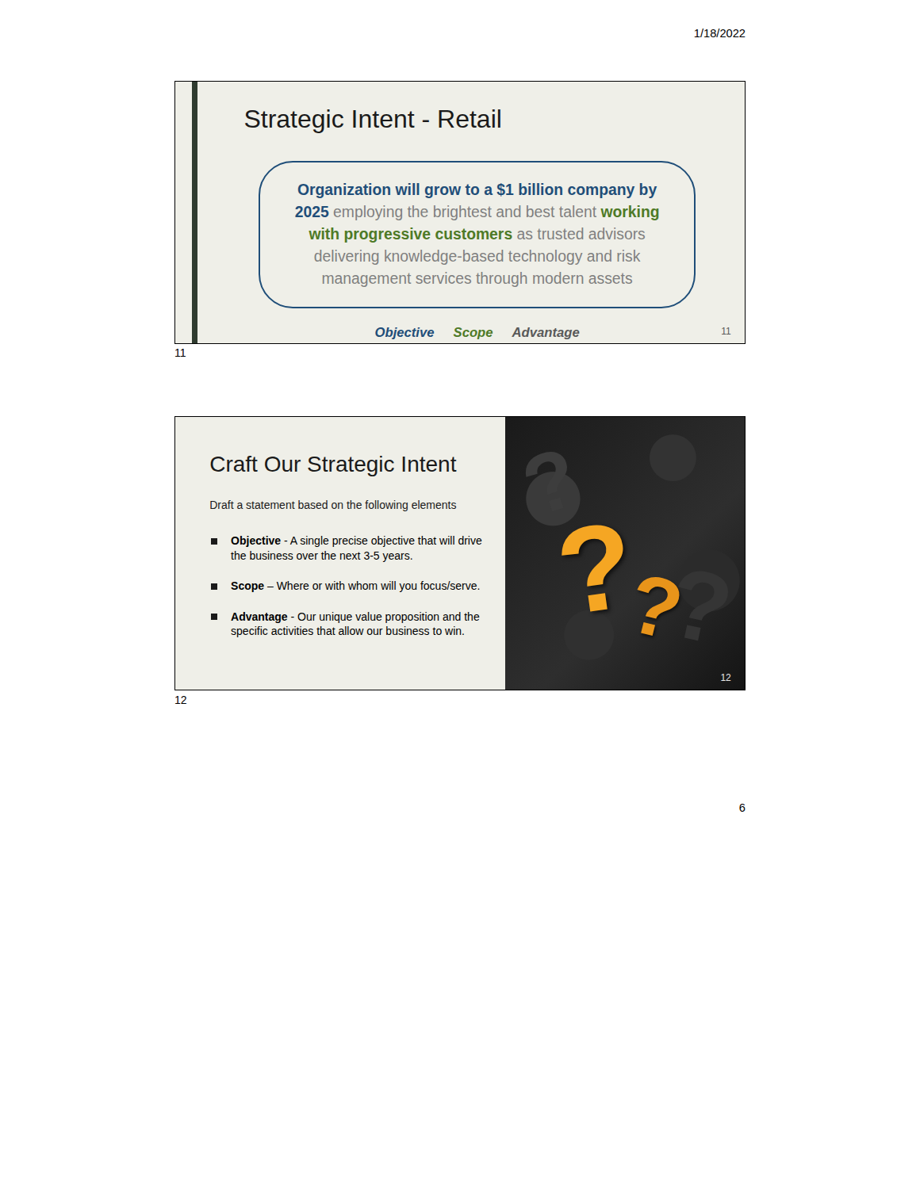1/18/2022
Strategic Intent - Retail
Organization will grow to a $1 billion company by 2025 employing the brightest and best talent working with progressive customers as trusted advisors delivering knowledge-based technology and risk management services through modern assets
Objective Scope Advantage
11
11
Craft Our Strategic Intent
Draft a statement based on the following elements
Objective - A single precise objective that will drive the business over the next 3-5 years.
Scope – Where or with whom will you focus/serve.
Advantage - Our unique value proposition and the specific activities that allow our business to win.
?
?
12
12
6